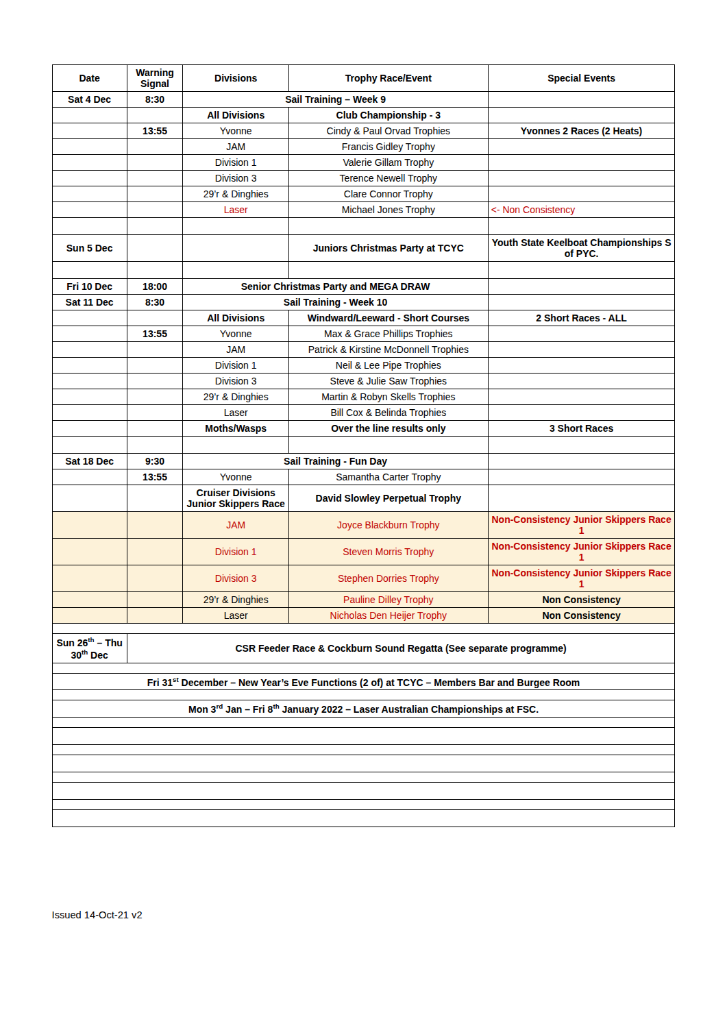| Date | Warning Signal | Divisions | Trophy Race/Event | Special Events |
| --- | --- | --- | --- | --- |
| Sat 4 Dec | 8:30 | Sail Training – Week 9 | |
| | | All Divisions | Club Championship - 3 | |
| | 13:55 | Yvonne | Cindy & Paul Orvad Trophies | Yvonnes 2 Races (2 Heats) |
| | | JAM | Francis Gidley Trophy | |
| | | Division 1 | Valerie Gillam Trophy | |
| | | Division 3 | Terence Newell Trophy | |
| | | 29’r & Dinghies | Clare Connor Trophy | |
| | | Laser | Michael Jones Trophy | <- Non Consistency |
| Sun 5 Dec | | | Juniors Christmas Party at TCYC | Youth State Keelboat Championships S of PYC. |
| Fri 10 Dec | 18:00 | Senior Christmas Party and MEGA DRAW | |
| Sat 11 Dec | 8:30 | Sail Training - Week 10 | |
| | | All Divisions | Windward/Leeward - Short Courses | 2 Short Races - ALL |
| | 13:55 | Yvonne | Max & Grace Phillips Trophies | |
| | | JAM | Patrick & Kirstine McDonnell Trophies | |
| | | Division 1 | Neil & Lee Pipe Trophies | |
| | | Division 3 | Steve & Julie Saw Trophies | |
| | | 29’r & Dinghies | Martin & Robyn Skells Trophies | |
| | | Laser | Bill Cox & Belinda Trophies | |
| | | Moths/Wasps | Over the line results only | 3 Short Races |
| Sat 18 Dec | 9:30 | Sail Training - Fun Day | |
| | 13:55 | Yvonne | Samantha Carter Trophy | |
| | | Cruiser Divisions Junior Skippers Race | David Slowley Perpetual Trophy | |
| | | JAM | Joyce Blackburn Trophy | Non-Consistency Junior Skippers Race 1 |
| | | Division 1 | Steven Morris Trophy | Non-Consistency Junior Skippers Race 1 |
| | | Division 3 | Stephen Dorries Trophy | Non-Consistency Junior Skippers Race 1 |
| | | 29’r & Dinghies | Pauline Dilley Trophy | Non Consistency |
| | | Laser | Nicholas Den Heijer Trophy | Non Consistency |
| Sun 26 th – Thu 30 th Dec | CSR Feeder Race & Cockburn Sound Regatta (See separate programme) |
| Fri 31 st December – New Year’s Eve Functions (2 of) at TCYC – Members Bar and Burgee Room |
| Mon 3 rd Jan – Fri 8 th January 2022 – Laser Australian Championships at FSC. |
Issued 14-Oct-21 v2